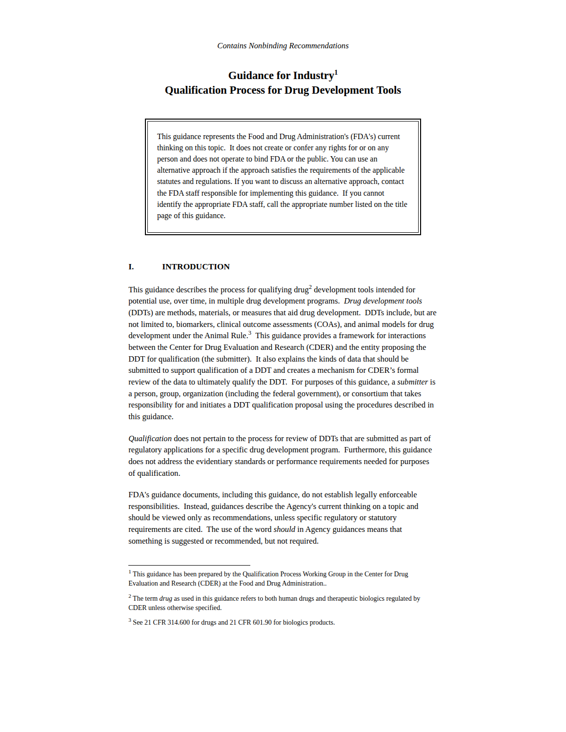Contains Nonbinding Recommendations
Guidance for Industry1
Qualification Process for Drug Development Tools
This guidance represents the Food and Drug Administration's (FDA's) current thinking on this topic. It does not create or confer any rights for or on any person and does not operate to bind FDA or the public. You can use an alternative approach if the approach satisfies the requirements of the applicable statutes and regulations. If you want to discuss an alternative approach, contact the FDA staff responsible for implementing this guidance. If you cannot identify the appropriate FDA staff, call the appropriate number listed on the title page of this guidance.
I. INTRODUCTION
This guidance describes the process for qualifying drug2 development tools intended for potential use, over time, in multiple drug development programs. Drug development tools (DDTs) are methods, materials, or measures that aid drug development. DDTs include, but are not limited to, biomarkers, clinical outcome assessments (COAs), and animal models for drug development under the Animal Rule.3 This guidance provides a framework for interactions between the Center for Drug Evaluation and Research (CDER) and the entity proposing the DDT for qualification (the submitter). It also explains the kinds of data that should be submitted to support qualification of a DDT and creates a mechanism for CDER’s formal review of the data to ultimately qualify the DDT. For purposes of this guidance, a submitter is a person, group, organization (including the federal government), or consortium that takes responsibility for and initiates a DDT qualification proposal using the procedures described in this guidance.
Qualification does not pertain to the process for review of DDTs that are submitted as part of regulatory applications for a specific drug development program. Furthermore, this guidance does not address the evidentiary standards or performance requirements needed for purposes of qualification.
FDA's guidance documents, including this guidance, do not establish legally enforceable responsibilities. Instead, guidances describe the Agency's current thinking on a topic and should be viewed only as recommendations, unless specific regulatory or statutory requirements are cited. The use of the word should in Agency guidances means that something is suggested or recommended, but not required.
1 This guidance has been prepared by the Qualification Process Working Group in the Center for Drug Evaluation and Research (CDER) at the Food and Drug Administration..
2 The term drug as used in this guidance refers to both human drugs and therapeutic biologics regulated by CDER unless otherwise specified.
3 See 21 CFR 314.600 for drugs and 21 CFR 601.90 for biologics products.